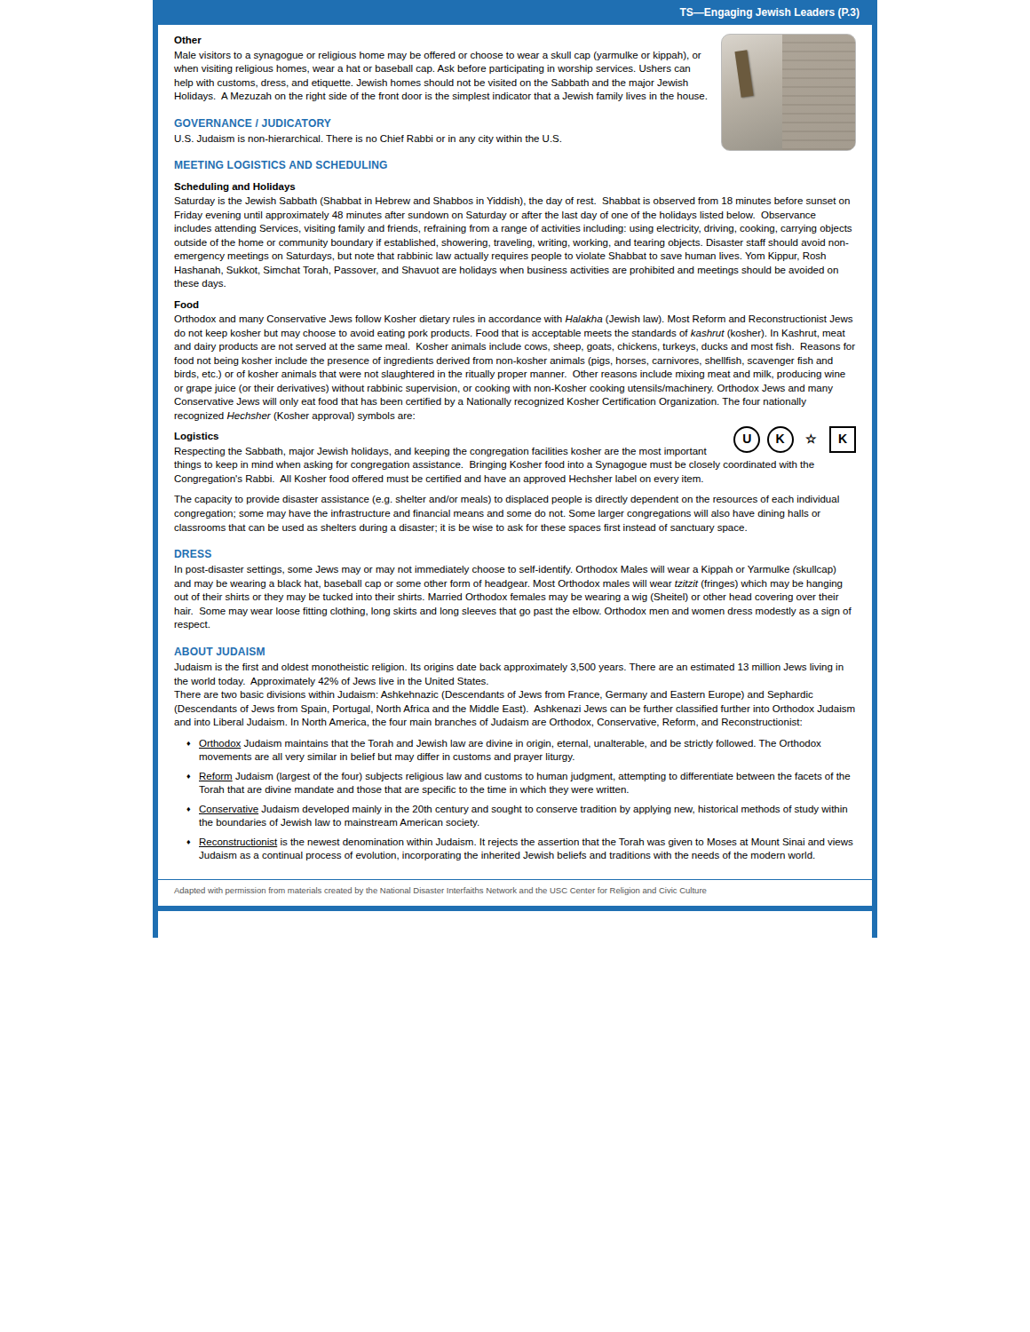TS—Engaging Jewish Leaders (P.3)
Other
Male visitors to a synagogue or religious home may be offered or choose to wear a skull cap (yarmulke or kippah), or when visiting religious homes, wear a hat or baseball cap. Ask before participating in worship services. Ushers can help with customs, dress, and etiquette. Jewish homes should not be visited on the Sabbath and the major Jewish Holidays. A Mezuzah on the right side of the front door is the simplest indicator that a Jewish family lives in the house.
Governance / Judicatory
U.S. Judaism is non-hierarchical. There is no Chief Rabbi or in any city within the U.S.
Meeting Logistics and Scheduling
Scheduling and Holidays
Saturday is the Jewish Sabbath (Shabbat in Hebrew and Shabbos in Yiddish), the day of rest. Shabbat is observed from 18 minutes before sunset on Friday evening until approximately 48 minutes after sundown on Saturday or after the last day of one of the holidays listed below. Observance includes attending Services, visiting family and friends, refraining from a range of activities including: using electricity, driving, cooking, carrying objects outside of the home or community boundary if established, showering, traveling, writing, working, and tearing objects. Disaster staff should avoid non-emergency meetings on Saturdays, but note that rabbinic law actually requires people to violate Shabbat to save human lives. Yom Kippur, Rosh Hashanah, Sukkot, Simchat Torah, Passover, and Shavuot are holidays when business activities are prohibited and meetings should be avoided on these days.
Food
Orthodox and many Conservative Jews follow Kosher dietary rules in accordance with Halakha (Jewish law). Most Reform and Reconstructionist Jews do not keep kosher but may choose to avoid eating pork products. Food that is acceptable meets the standards of kashrut (kosher). In Kashrut, meat and dairy products are not served at the same meal. Kosher animals include cows, sheep, goats, chickens, turkeys, ducks and most fish. Reasons for food not being kosher include the presence of ingredients derived from non-kosher animals (pigs, horses, carnivores, shellfish, scavenger fish and birds, etc.) or of kosher animals that were not slaughtered in the ritually proper manner. Other reasons include mixing meat and milk, producing wine or grape juice (or their derivatives) without rabbinic supervision, or cooking with non-Kosher cooking utensils/machinery. Orthodox Jews and many Conservative Jews will only eat food that has been certified by a Nationally recognized Kosher Certification Organization. The four nationally recognized Hechsher (Kosher approval) symbols are:
U K ☆ K
Logistics
Respecting the Sabbath, major Jewish holidays, and keeping the congregation facilities kosher are the most important things to keep in mind when asking for congregation assistance. Bringing Kosher food into a Synagogue must be closely coordinated with the Congregation's Rabbi. All Kosher food offered must be certified and have an approved Hechsher label on every item.
The capacity to provide disaster assistance (e.g. shelter and/or meals) to displaced people is directly dependent on the resources of each individual congregation; some may have the infrastructure and financial means and some do not. Some larger congregations will also have dining halls or classrooms that can be used as shelters during a disaster; it is be wise to ask for these spaces first instead of sanctuary space.
Dress
In post-disaster settings, some Jews may or may not immediately choose to self-identify. Orthodox Males will wear a Kippah or Yarmulke (skullcap) and may be wearing a black hat, baseball cap or some other form of headgear. Most Orthodox males will wear tzitzit (fringes) which may be hanging out of their shirts or they may be tucked into their shirts. Married Orthodox females may be wearing a wig (Sheitel) or other head covering over their hair. Some may wear loose fitting clothing, long skirts and long sleeves that go past the elbow. Orthodox men and women dress modestly as a sign of respect.
About Judaism
Judaism is the first and oldest monotheistic religion. Its origins date back approximately 3,500 years. There are an estimated 13 million Jews living in the world today. Approximately 42% of Jews live in the United States.
There are two basic divisions within Judaism: Ashkehnazic (Descendants of Jews from France, Germany and Eastern Europe) and Sephardic (Descendants of Jews from Spain, Portugal, North Africa and the Middle East). Ashkenazi Jews can be further classified further into Orthodox Judaism and into Liberal Judaism. In North America, the four main branches of Judaism are Orthodox, Conservative, Reform, and Reconstructionist:
Orthodox Judaism maintains that the Torah and Jewish law are divine in origin, eternal, unalterable, and be strictly followed. The Orthodox movements are all very similar in belief but may differ in customs and prayer liturgy.
Reform Judaism (largest of the four) subjects religious law and customs to human judgment, attempting to differentiate between the facets of the Torah that are divine mandate and those that are specific to the time in which they were written.
Conservative Judaism developed mainly in the 20th century and sought to conserve tradition by applying new, historical methods of study within the boundaries of Jewish law to mainstream American society.
Reconstructionist is the newest denomination within Judaism. It rejects the assertion that the Torah was given to Moses at Mount Sinai and views Judaism as a continual process of evolution, incorporating the inherited Jewish beliefs and traditions with the needs of the modern world.
Adapted with permission from materials created by the National Disaster Interfaiths Network and the USC Center for Religion and Civic Culture